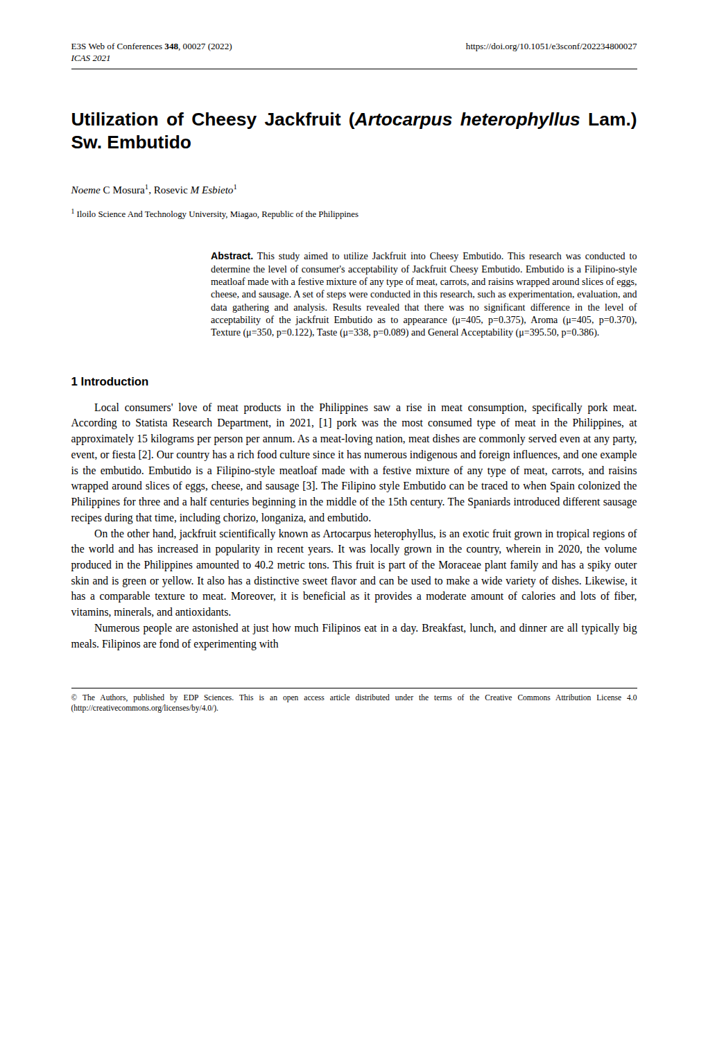E3S Web of Conferences 348, 00027 (2022)
ICAS 2021
https://doi.org/10.1051/e3sconf/202234800027
Utilization of Cheesy Jackfruit (Artocarpus heterophyllus Lam.) Sw. Embutido
Noeme C Mosura1, Rosevic M Esbieto1
1 Iloilo Science And Technology University, Miagao, Republic of the Philippines
Abstract. This study aimed to utilize Jackfruit into Cheesy Embutido. This research was conducted to determine the level of consumer's acceptability of Jackfruit Cheesy Embutido. Embutido is a Filipino-style meatloaf made with a festive mixture of any type of meat, carrots, and raisins wrapped around slices of eggs, cheese, and sausage. A set of steps were conducted in this research, such as experimentation, evaluation, and data gathering and analysis. Results revealed that there was no significant difference in the level of acceptability of the jackfruit Embutido as to appearance (μ=405, p=0.375), Aroma (μ=405, p=0.370), Texture (μ=350, p=0.122), Taste (μ=338, p=0.089) and General Acceptability (μ=395.50, p=0.386).
1 Introduction
Local consumers' love of meat products in the Philippines saw a rise in meat consumption, specifically pork meat. According to Statista Research Department, in 2021, [1] pork was the most consumed type of meat in the Philippines, at approximately 15 kilograms per person per annum. As a meat-loving nation, meat dishes are commonly served even at any party, event, or fiesta [2]. Our country has a rich food culture since it has numerous indigenous and foreign influences, and one example is the embutido. Embutido is a Filipino-style meatloaf made with a festive mixture of any type of meat, carrots, and raisins wrapped around slices of eggs, cheese, and sausage [3]. The Filipino style Embutido can be traced to when Spain colonized the Philippines for three and a half centuries beginning in the middle of the 15th century. The Spaniards introduced different sausage recipes during that time, including chorizo, longaniza, and embutido.
On the other hand, jackfruit scientifically known as Artocarpus heterophyllus, is an exotic fruit grown in tropical regions of the world and has increased in popularity in recent years. It was locally grown in the country, wherein in 2020, the volume produced in the Philippines amounted to 40.2 metric tons. This fruit is part of the Moraceae plant family and has a spiky outer skin and is green or yellow. It also has a distinctive sweet flavor and can be used to make a wide variety of dishes. Likewise, it has a comparable texture to meat. Moreover, it is beneficial as it provides a moderate amount of calories and lots of fiber, vitamins, minerals, and antioxidants.
Numerous people are astonished at just how much Filipinos eat in a day. Breakfast, lunch, and dinner are all typically big meals. Filipinos are fond of experimenting with
© The Authors, published by EDP Sciences. This is an open access article distributed under the terms of the Creative Commons Attribution License 4.0 (http://creativecommons.org/licenses/by/4.0/).